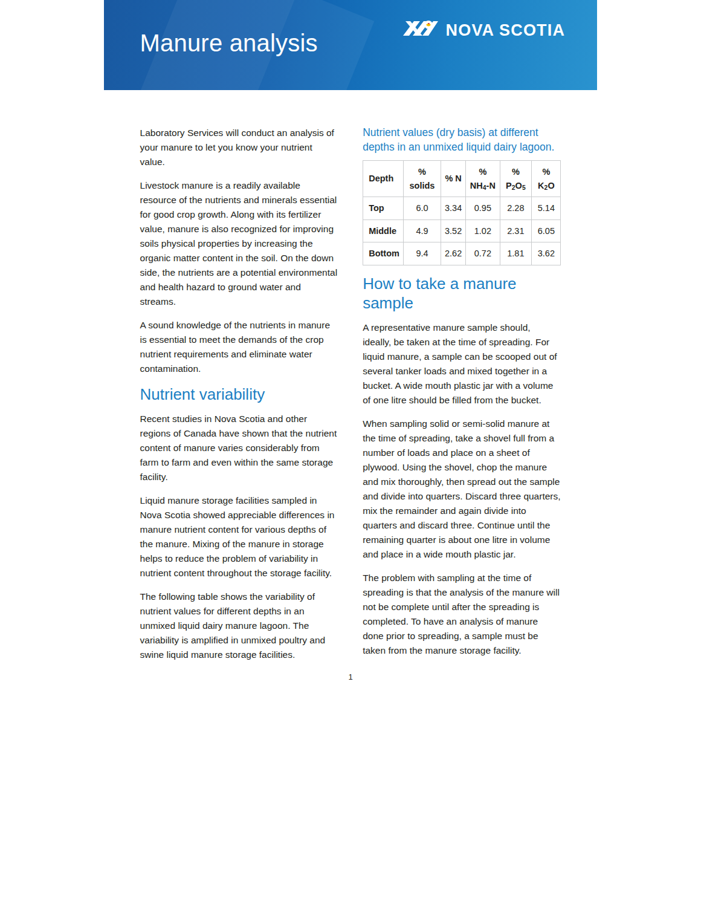Manure analysis
NOVA SCOTIA
Laboratory Services will conduct an analysis of your manure to let you know your nutrient value.
Livestock manure is a readily available resource of the nutrients and minerals essential for good crop growth. Along with its fertilizer value, manure is also recognized for improving soils physical properties by increasing the organic matter content in the soil. On the down side, the nutrients are a potential environmental and health hazard to ground water and streams.
A sound knowledge of the nutrients in manure is essential to meet the demands of the crop nutrient requirements and eliminate water contamination.
Nutrient variability
Recent studies in Nova Scotia and other regions of Canada have shown that the nutrient content of manure varies considerably from farm to farm and even within the same storage facility.
Liquid manure storage facilities sampled in Nova Scotia showed appreciable differences in manure nutrient content for various depths of the manure. Mixing of the manure in storage helps to reduce the problem of variability in nutrient content throughout the storage facility.
The following table shows the variability of nutrient values for different depths in an unmixed liquid dairy manure lagoon. The variability is amplified in unmixed poultry and swine liquid manure storage facilities.
Nutrient values (dry basis) at different depths in an unmixed liquid dairy lagoon.
| Depth | % solids | % N | % NH 4 -N | % P 2 O 5 | % K 2 O |
| --- | --- | --- | --- | --- | --- |
| Top | 6.0 | 3.34 | 0.95 | 2.28 | 5.14 |
| Middle | 4.9 | 3.52 | 1.02 | 2.31 | 6.05 |
| Bottom | 9.4 | 2.62 | 0.72 | 1.81 | 3.62 |
How to take a manure sample
A representative manure sample should, ideally, be taken at the time of spreading. For liquid manure, a sample can be scooped out of several tanker loads and mixed together in a bucket. A wide mouth plastic jar with a volume of one litre should be filled from the bucket.
When sampling solid or semi-solid manure at the time of spreading, take a shovel full from a number of loads and place on a sheet of plywood. Using the shovel, chop the manure and mix thoroughly, then spread out the sample and divide into quarters. Discard three quarters, mix the remainder and again divide into quarters and discard three. Continue until the remaining quarter is about one litre in volume and place in a wide mouth plastic jar.
The problem with sampling at the time of spreading is that the analysis of the manure will not be complete until after the spreading is completed. To have an analysis of manure done prior to spreading, a sample must be taken from the manure storage facility.
1